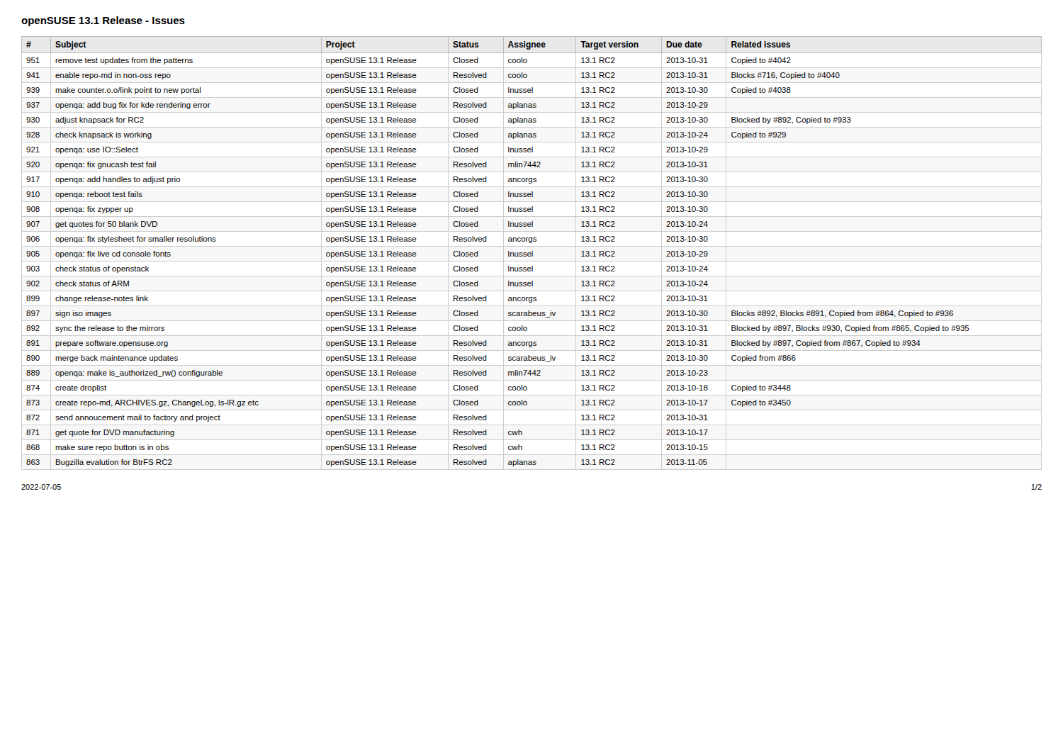openSUSE 13.1 Release - Issues
| # | Subject | Project | Status | Assignee | Target version | Due date | Related issues |
| --- | --- | --- | --- | --- | --- | --- | --- |
| 951 | remove test updates from the patterns | openSUSE 13.1 Release | Closed | coolo | 13.1 RC2 | 2013-10-31 | Copied to #4042 |
| 941 | enable repo-md in non-oss repo | openSUSE 13.1 Release | Resolved | coolo | 13.1 RC2 | 2013-10-31 | Blocks #716, Copied to #4040 |
| 939 | make counter.o.o/link point to new portal | openSUSE 13.1 Release | Closed | lnussel | 13.1 RC2 | 2013-10-30 | Copied to #4038 |
| 937 | openqa: add bug fix for kde rendering error | openSUSE 13.1 Release | Resolved | aplanas | 13.1 RC2 | 2013-10-29 | |
| 930 | adjust knapsack for RC2 | openSUSE 13.1 Release | Closed | aplanas | 13.1 RC2 | 2013-10-30 | Blocked by #892, Copied to #933 |
| 928 | check knapsack is working | openSUSE 13.1 Release | Closed | aplanas | 13.1 RC2 | 2013-10-24 | Copied to #929 |
| 921 | openqa: use IO::Select | openSUSE 13.1 Release | Closed | lnussel | 13.1 RC2 | 2013-10-29 | |
| 920 | openqa: fix gnucash test fail | openSUSE 13.1 Release | Resolved | mlin7442 | 13.1 RC2 | 2013-10-31 | |
| 917 | openqa: add handles to adjust prio | openSUSE 13.1 Release | Resolved | ancorgs | 13.1 RC2 | 2013-10-30 | |
| 910 | openqa: reboot test fails | openSUSE 13.1 Release | Closed | lnussel | 13.1 RC2 | 2013-10-30 | |
| 908 | openqa: fix zypper up | openSUSE 13.1 Release | Closed | lnussel | 13.1 RC2 | 2013-10-30 | |
| 907 | get quotes for 50 blank DVD | openSUSE 13.1 Release | Closed | lnussel | 13.1 RC2 | 2013-10-24 | |
| 906 | openqa: fix stylesheet for smaller resolutions | openSUSE 13.1 Release | Resolved | ancorgs | 13.1 RC2 | 2013-10-30 | |
| 905 | openqa: fix live cd console fonts | openSUSE 13.1 Release | Closed | lnussel | 13.1 RC2 | 2013-10-29 | |
| 903 | check status of openstack | openSUSE 13.1 Release | Closed | lnussel | 13.1 RC2 | 2013-10-24 | |
| 902 | check status of ARM | openSUSE 13.1 Release | Closed | lnussel | 13.1 RC2 | 2013-10-24 | |
| 899 | change release-notes link | openSUSE 13.1 Release | Resolved | ancorgs | 13.1 RC2 | 2013-10-31 | |
| 897 | sign iso images | openSUSE 13.1 Release | Closed | scarabeus_iv | 13.1 RC2 | 2013-10-30 | Blocks #892, Blocks #891, Copied from #864, Copied to #936 |
| 892 | sync the release to the mirrors | openSUSE 13.1 Release | Closed | coolo | 13.1 RC2 | 2013-10-31 | Blocked by #897, Blocks #930, Copied from #865, Copied to #935 |
| 891 | prepare software.opensuse.org | openSUSE 13.1 Release | Resolved | ancorgs | 13.1 RC2 | 2013-10-31 | Blocked by #897, Copied from #867, Copied to #934 |
| 890 | merge back maintenance updates | openSUSE 13.1 Release | Resolved | scarabeus_iv | 13.1 RC2 | 2013-10-30 | Copied from #866 |
| 889 | openqa: make is_authorized_rw() configurable | openSUSE 13.1 Release | Resolved | mlin7442 | 13.1 RC2 | 2013-10-23 | |
| 874 | create droplist | openSUSE 13.1 Release | Closed | coolo | 13.1 RC2 | 2013-10-18 | Copied to #3448 |
| 873 | create repo-md, ARCHIVES.gz, ChangeLog, ls-lR.gz etc | openSUSE 13.1 Release | Closed | coolo | 13.1 RC2 | 2013-10-17 | Copied to #3450 |
| 872 | send annoucement mail to factory and project | openSUSE 13.1 Release | Resolved | | 13.1 RC2 | 2013-10-31 | |
| 871 | get quote for DVD manufacturing | openSUSE 13.1 Release | Resolved | cwh | 13.1 RC2 | 2013-10-17 | |
| 868 | make sure repo button is in obs | openSUSE 13.1 Release | Resolved | cwh | 13.1 RC2 | 2013-10-15 | |
| 863 | Bugzilla evalution for BtrFS RC2 | openSUSE 13.1 Release | Resolved | aplanas | 13.1 RC2 | 2013-11-05 | |
2022-07-05 1/2